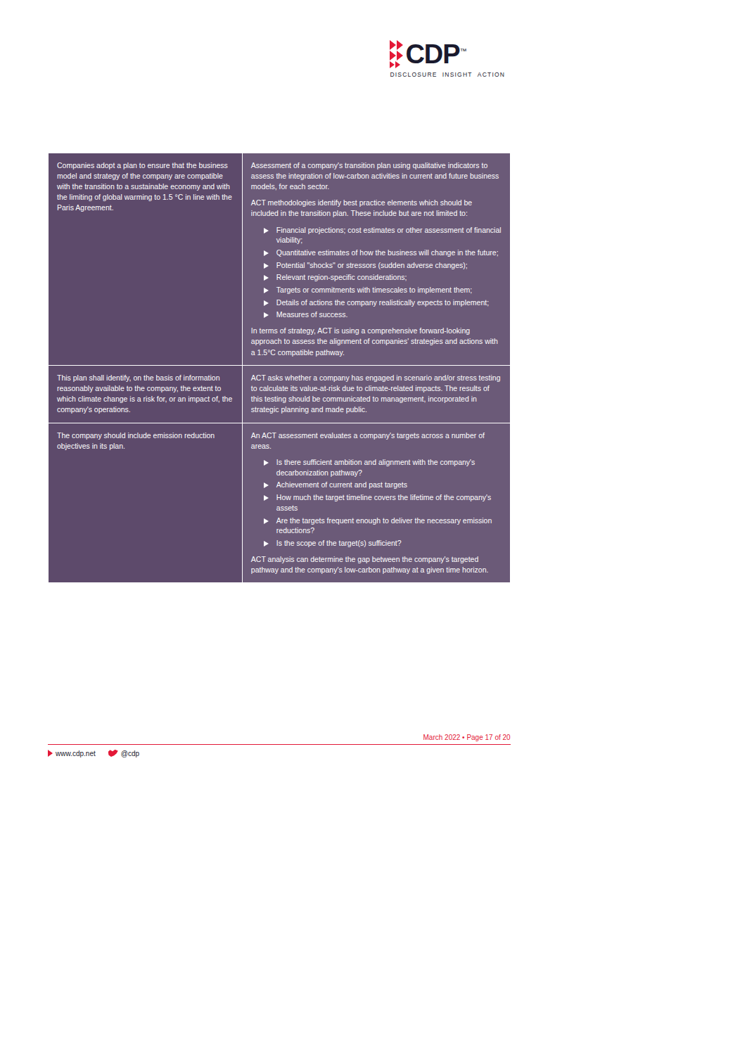CDP™
DISCLOSURE INSIGHT ACTION
| Companies adopt a plan to ensure that the business model and strategy of the company are compatible with the transition to a sustainable economy and with the limiting of global warming to 1.5 °C in line with the Paris Agreement. | Assessment of a company's transition plan using qualitative indicators to assess the integration of low-carbon activities in current and future business models, for each sector. ACT methodologies identify best practice elements which should be included in the transition plan. These include but are not limited to: Financial projections; cost estimates or other assessment of financial viability; Quantitative estimates of how the business will change in the future; Potential "shocks" or stressors (sudden adverse changes); Relevant region-specific considerations; Targets or commitments with timescales to implement them; Details of actions the company realistically expects to implement; Measures of success. In terms of strategy, ACT is using a comprehensive forward-looking approach to assess the alignment of companies' strategies and actions with a 1.5°C compatible pathway. |
| This plan shall identify, on the basis of information reasonably available to the company, the extent to which climate change is a risk for, or an impact of, the company's operations. | ACT asks whether a company has engaged in scenario and/or stress testing to calculate its value-at-risk due to climate-related impacts. The results of this testing should be communicated to management, incorporated in strategic planning and made public. |
| The company should include emission reduction objectives in its plan. | An ACT assessment evaluates a company's targets across a number of areas. Is there sufficient ambition and alignment with the company's decarbonization pathway? Achievement of current and past targets How much the target timeline covers the lifetime of the company's assets Are the targets frequent enough to deliver the necessary emission reductions? Is the scope of the target(s) sufficient? ACT analysis can determine the gap between the company's targeted pathway and the company's low-carbon pathway at a given time horizon. |
March 2022 • Page 17 of 20
www.cdp.net
@cdp